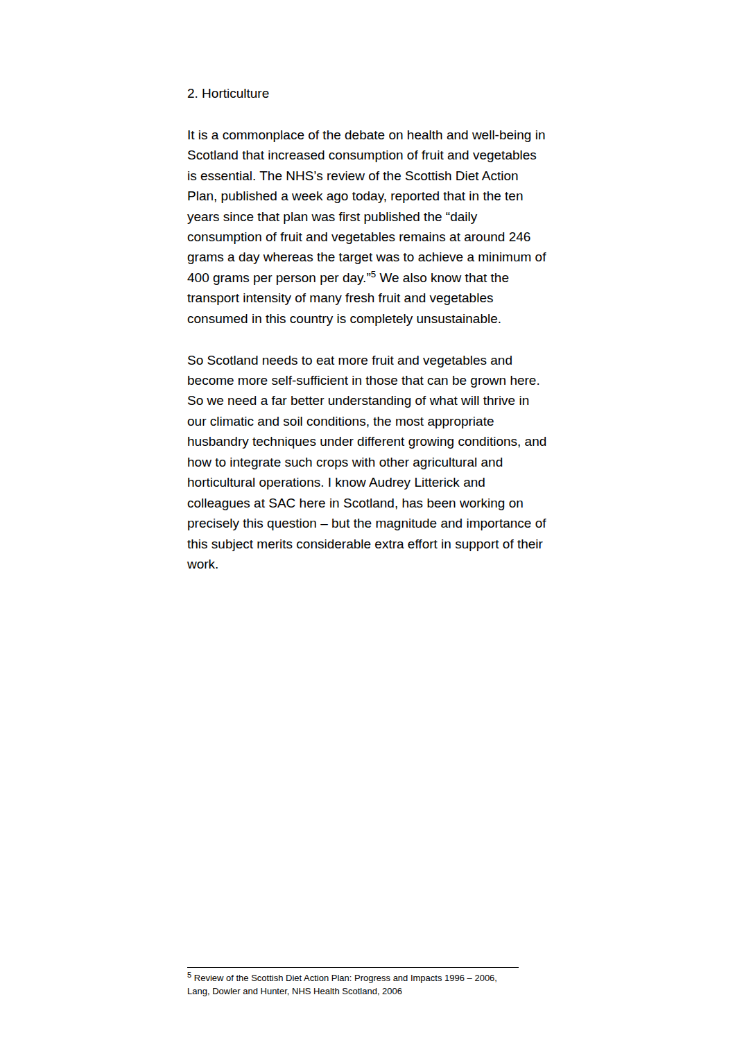2. Horticulture
It is a commonplace of the debate on health and well-being in Scotland that increased consumption of fruit and vegetables is essential. The NHS’s review of the Scottish Diet Action Plan, published a week ago today, reported that in the ten years since that plan was first published the “daily consumption of fruit and vegetables remains at around 246 grams a day whereas the target was to achieve a minimum of 400 grams per person per day.”5 We also know that the transport intensity of many fresh fruit and vegetables consumed in this country is completely unsustainable.
So Scotland needs to eat more fruit and vegetables and become more self-sufficient in those that can be grown here. So we need a far better understanding of what will thrive in our climatic and soil conditions, the most appropriate husbandry techniques under different growing conditions, and how to integrate such crops with other agricultural and horticultural operations. I know Audrey Litterick and colleagues at SAC here in Scotland, has been working on precisely this question – but the magnitude and importance of this subject merits considerable extra effort in support of their work.
5 Review of the Scottish Diet Action Plan: Progress and Impacts 1996 – 2006, Lang, Dowler and Hunter, NHS Health Scotland, 2006